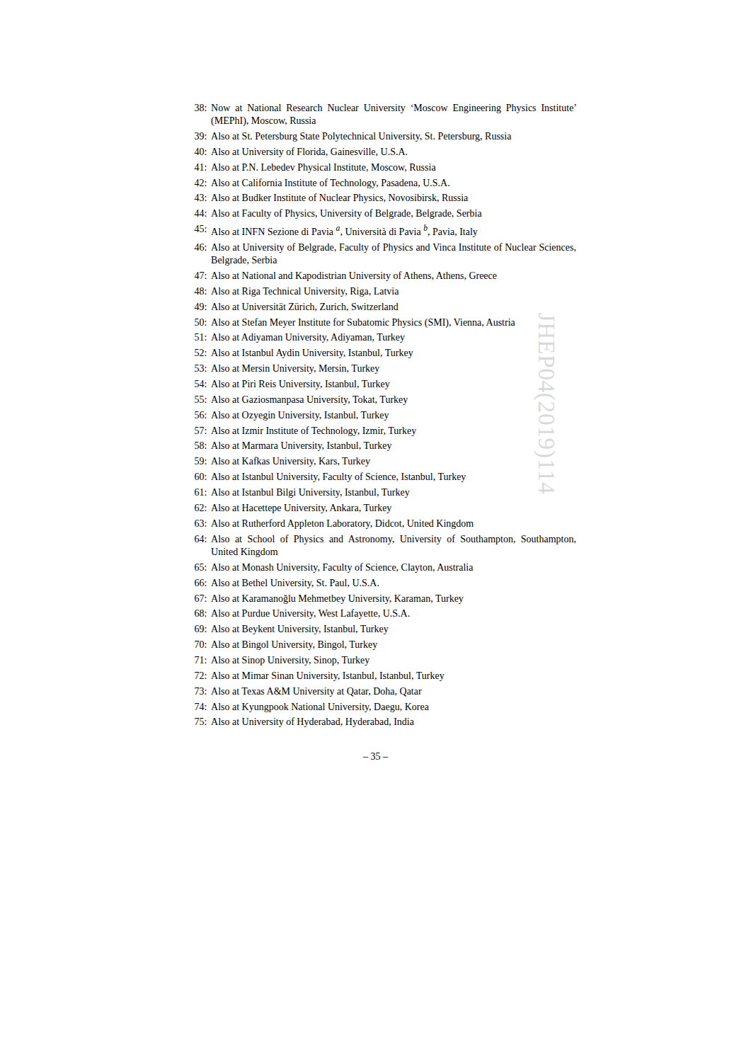JHEP04(2019)114
38: Now at National Research Nuclear University ‘Moscow Engineering Physics Institute’ (MEPhI), Moscow, Russia
39: Also at St. Petersburg State Polytechnical University, St. Petersburg, Russia
40: Also at University of Florida, Gainesville, U.S.A.
41: Also at P.N. Lebedev Physical Institute, Moscow, Russia
42: Also at California Institute of Technology, Pasadena, U.S.A.
43: Also at Budker Institute of Nuclear Physics, Novosibirsk, Russia
44: Also at Faculty of Physics, University of Belgrade, Belgrade, Serbia
45: Also at INFN Sezione di Pavia a, Università di Pavia b, Pavia, Italy
46: Also at University of Belgrade, Faculty of Physics and Vinca Institute of Nuclear Sciences, Belgrade, Serbia
47: Also at National and Kapodistrian University of Athens, Athens, Greece
48: Also at Riga Technical University, Riga, Latvia
49: Also at Universität Zürich, Zurich, Switzerland
50: Also at Stefan Meyer Institute for Subatomic Physics (SMI), Vienna, Austria
51: Also at Adiyaman University, Adiyaman, Turkey
52: Also at Istanbul Aydin University, Istanbul, Turkey
53: Also at Mersin University, Mersin, Turkey
54: Also at Piri Reis University, Istanbul, Turkey
55: Also at Gaziosmanpasa University, Tokat, Turkey
56: Also at Ozyegin University, Istanbul, Turkey
57: Also at Izmir Institute of Technology, Izmir, Turkey
58: Also at Marmara University, Istanbul, Turkey
59: Also at Kafkas University, Kars, Turkey
60: Also at Istanbul University, Faculty of Science, Istanbul, Turkey
61: Also at Istanbul Bilgi University, Istanbul, Turkey
62: Also at Hacettepe University, Ankara, Turkey
63: Also at Rutherford Appleton Laboratory, Didcot, United Kingdom
64: Also at School of Physics and Astronomy, University of Southampton, Southampton, United Kingdom
65: Also at Monash University, Faculty of Science, Clayton, Australia
66: Also at Bethel University, St. Paul, U.S.A.
67: Also at Karamanoğlu Mehmetbey University, Karaman, Turkey
68: Also at Purdue University, West Lafayette, U.S.A.
69: Also at Beykent University, Istanbul, Turkey
70: Also at Bingol University, Bingol, Turkey
71: Also at Sinop University, Sinop, Turkey
72: Also at Mimar Sinan University, Istanbul, Istanbul, Turkey
73: Also at Texas A&M University at Qatar, Doha, Qatar
74: Also at Kyungpook National University, Daegu, Korea
75: Also at University of Hyderabad, Hyderabad, India
– 35 –